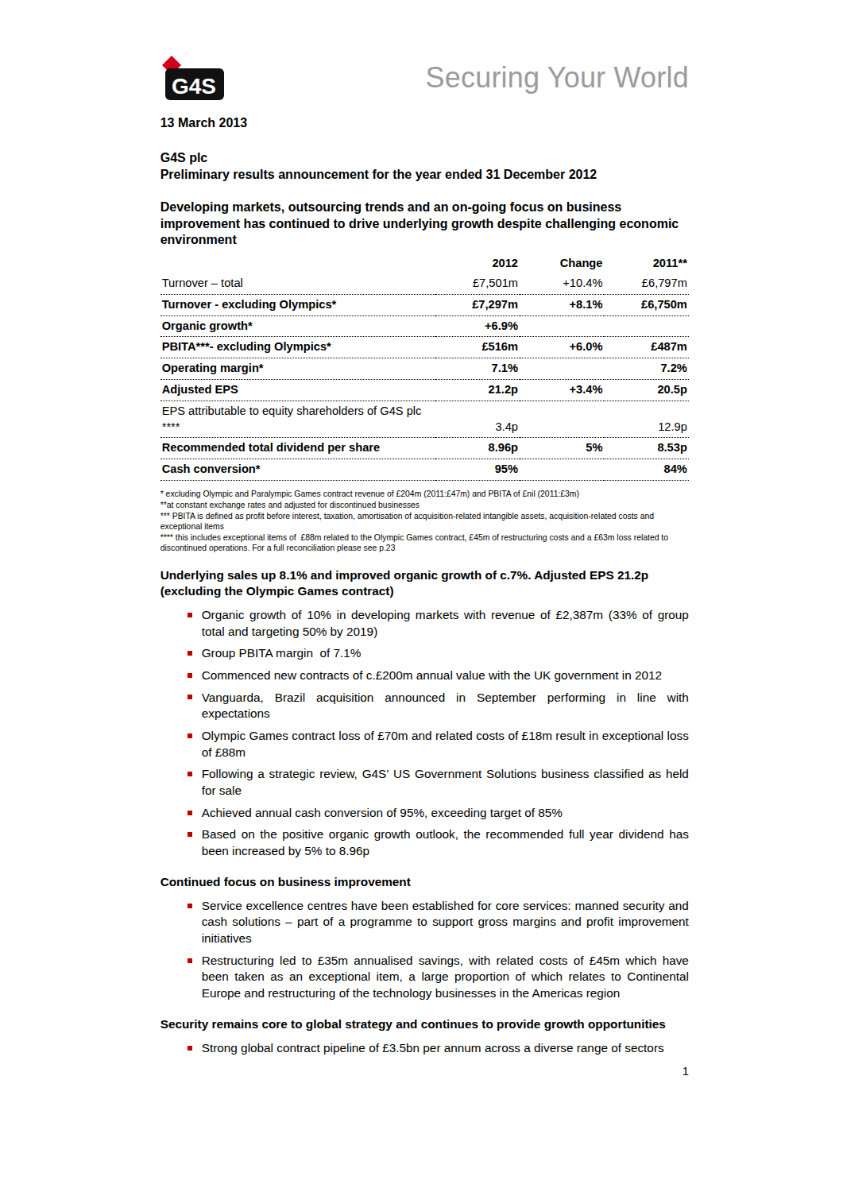G4S
Securing Your World
13 March 2013
G4S plc
Preliminary results announcement for the year ended 31 December 2012
Developing markets, outsourcing trends and an on-going focus on business improvement has continued to drive underlying growth despite challenging economic environment
| | 2012 | Change | 2011** |
| --- | --- | --- | --- |
| Turnover – total | £7,501m | +10.4% | £6,797m |
| Turnover - excluding Olympics* | £7,297m | +8.1% | £6,750m |
| Organic growth* | +6.9% | | |
| PBITA***- excluding Olympics* | £516m | +6.0% | £487m |
| Operating margin* | 7.1% | | 7.2% |
| Adjusted EPS | 21.2p | +3.4% | 20.5p |
| EPS attributable to equity shareholders of G4S plc **** | 3.4p | | 12.9p |
| Recommended total dividend per share | 8.96p | 5% | 8.53p |
| Cash conversion* | 95% | | 84% |
* excluding Olympic and Paralympic Games contract revenue of £204m (2011:£47m) and PBITA of £nil (2011:£3m)
**at constant exchange rates and adjusted for discontinued businesses
*** PBITA is defined as profit before interest, taxation, amortisation of acquisition-related intangible assets, acquisition-related costs and exceptional items
**** this includes exceptional items of £88m related to the Olympic Games contract, £45m of restructuring costs and a £63m loss related to discontinued operations. For a full reconciliation please see p.23
Underlying sales up 8.1% and improved organic growth of c.7%. Adjusted EPS 21.2p (excluding the Olympic Games contract)
Organic growth of 10% in developing markets with revenue of £2,387m (33% of group total and targeting 50% by 2019)
Group PBITA margin of 7.1%
Commenced new contracts of c.£200m annual value with the UK government in 2012
Vanguarda, Brazil acquisition announced in September performing in line with expectations
Olympic Games contract loss of £70m and related costs of £18m result in exceptional loss of £88m
Following a strategic review, G4S’ US Government Solutions business classified as held for sale
Achieved annual cash conversion of 95%, exceeding target of 85%
Based on the positive organic growth outlook, the recommended full year dividend has been increased by 5% to 8.96p
Continued focus on business improvement
Service excellence centres have been established for core services: manned security and cash solutions – part of a programme to support gross margins and profit improvement initiatives
Restructuring led to £35m annualised savings, with related costs of £45m which have been taken as an exceptional item, a large proportion of which relates to Continental Europe and restructuring of the technology businesses in the Americas region
Security remains core to global strategy and continues to provide growth opportunities
Strong global contract pipeline of £3.5bn per annum across a diverse range of sectors
1